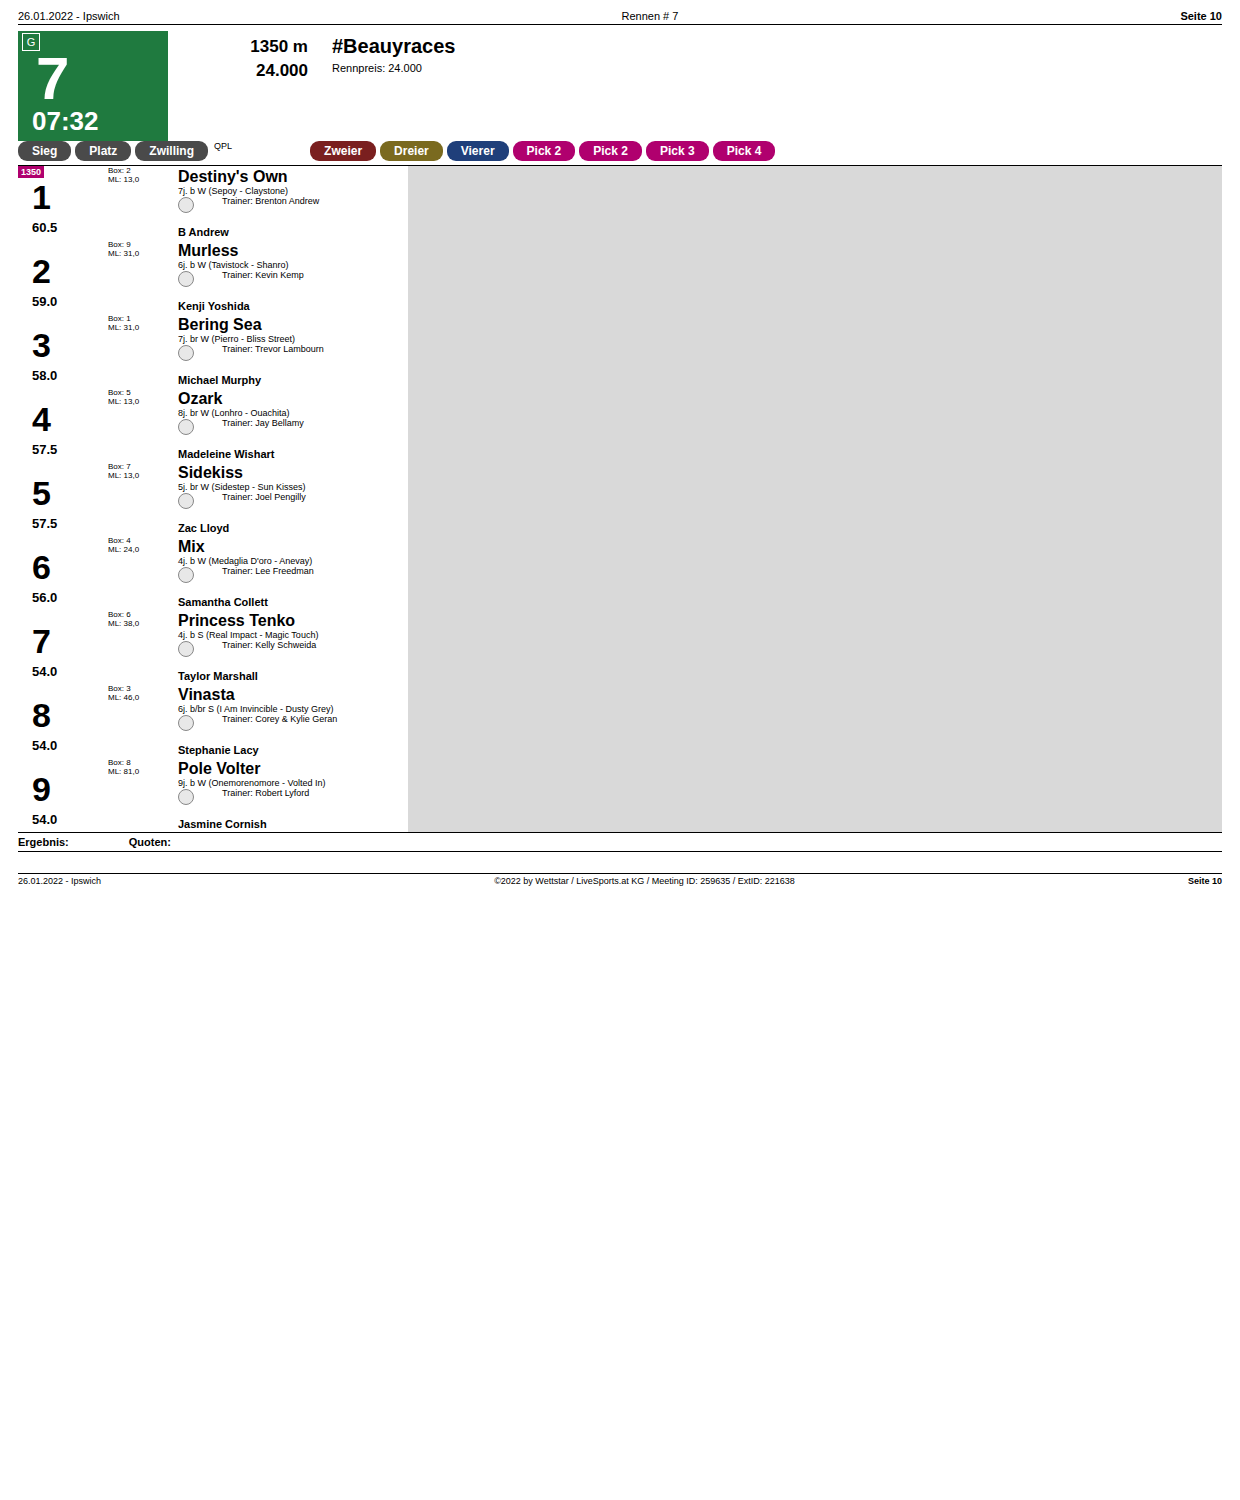26.01.2022 - Ipswich
Rennen # 7
Seite 10
G
7
07:32
1350 m
24.000
#Beauyraces
Rennpreis: 24.000
Sieg Platz Zwilling QPL Zweier Dreier Vierer Pick 2 Pick 2 Pick 3 Pick 4
1350
| 1 60.5 | Box: 2 ML: 13,0 | Destiny's Own 7j. b W (Sepoy - Claystone) Trainer: Brenton Andrew B Andrew | |
| 2 59.0 | Box: 9 ML: 31,0 | Murless 6j. b W (Tavistock - Shanro) Trainer: Kevin Kemp Kenji Yoshida | |
| 3 58.0 | Box: 1 ML: 31,0 | Bering Sea 7j. br W (Pierro - Bliss Street) Trainer: Trevor Lambourn Michael Murphy | |
| 4 57.5 | Box: 5 ML: 13,0 | Ozark 8j. br W (Lonhro - Ouachita) Trainer: Jay Bellamy Madeleine Wishart | |
| 5 57.5 | Box: 7 ML: 13,0 | Sidekiss 5j. br W (Sidestep - Sun Kisses) Trainer: Joel Pengilly Zac Lloyd | |
| 6 56.0 | Box: 4 ML: 24,0 | Mix 4j. b W (Medaglia D'oro - Anevay) Trainer: Lee Freedman Samantha Collett | |
| 7 54.0 | Box: 6 ML: 38,0 | Princess Tenko 4j. b S (Real Impact - Magic Touch) Trainer: Kelly Schweida Taylor Marshall | |
| 8 54.0 | Box: 3 ML: 46,0 | Vinasta 6j. b/br S (I Am Invincible - Dusty Grey) Trainer: Corey & Kylie Geran Stephanie Lacy | |
| 9 54.0 | Box: 8 ML: 81,0 | Pole Volter 9j. b W (Onemorenomore - Volted In) Trainer: Robert Lyford Jasmine Cornish | |
Ergebnis: Quoten:
26.01.2022 - Ipswich
©2022 by Wettstar / LiveSports.at KG / Meeting ID: 259635 / ExtID: 221638
Seite 10